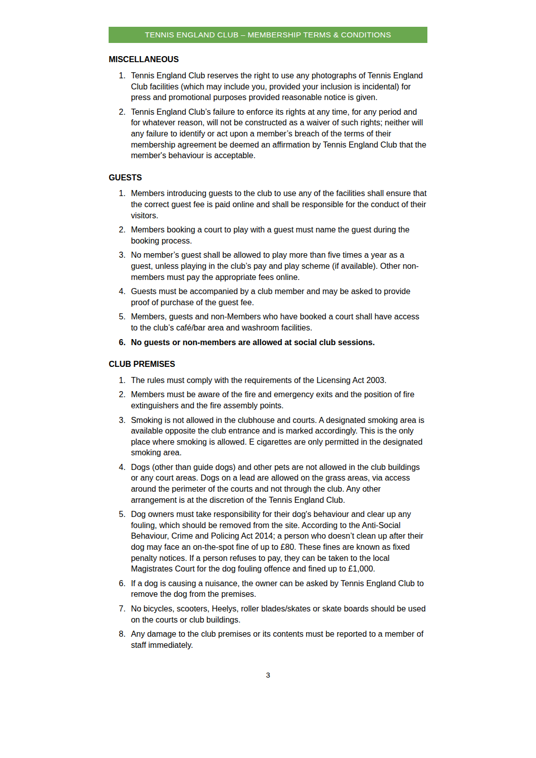TENNIS ENGLAND CLUB – MEMBERSHIP TERMS & CONDITIONS
Miscellaneous
Tennis England Club reserves the right to use any photographs of Tennis England Club facilities (which may include you, provided your inclusion is incidental) for press and promotional purposes provided reasonable notice is given.
Tennis England Club’s failure to enforce its rights at any time, for any period and for whatever reason, will not be constructed as a waiver of such rights; neither will any failure to identify or act upon a member’s breach of the terms of their membership agreement be deemed an affirmation by Tennis England Club that the member's behaviour is acceptable.
Guests
Members introducing guests to the club to use any of the facilities shall ensure that the correct guest fee is paid online and shall be responsible for the conduct of their visitors.
Members booking a court to play with a guest must name the guest during the booking process.
No member’s guest shall be allowed to play more than five times a year as a guest, unless playing in the club’s pay and play scheme (if available). Other non-members must pay the appropriate fees online.
Guests must be accompanied by a club member and may be asked to provide proof of purchase of the guest fee.
Members, guests and non-Members who have booked a court shall have access to the club’s café/bar area and washroom facilities.
No guests or non-members are allowed at social club sessions.
Club Premises
The rules must comply with the requirements of the Licensing Act 2003.
Members must be aware of the fire and emergency exits and the position of fire extinguishers and the fire assembly points.
Smoking is not allowed in the clubhouse and courts. A designated smoking area is available opposite the club entrance and is marked accordingly. This is the only place where smoking is allowed. E cigarettes are only permitted in the designated smoking area.
Dogs (other than guide dogs) and other pets are not allowed in the club buildings or any court areas. Dogs on a lead are allowed on the grass areas, via access around the perimeter of the courts and not through the club. Any other arrangement is at the discretion of the Tennis England Club.
Dog owners must take responsibility for their dog's behaviour and clear up any fouling, which should be removed from the site. According to the Anti-Social Behaviour, Crime and Policing Act 2014; a person who doesn’t clean up after their dog may face an on-the-spot fine of up to £80. These fines are known as fixed penalty notices. If a person refuses to pay, they can be taken to the local Magistrates Court for the dog fouling offence and fined up to £1,000.
If a dog is causing a nuisance, the owner can be asked by Tennis England Club to remove the dog from the premises.
No bicycles, scooters, Heelys, roller blades/skates or skate boards should be used on the courts or club buildings.
Any damage to the club premises or its contents must be reported to a member of staff immediately.
3